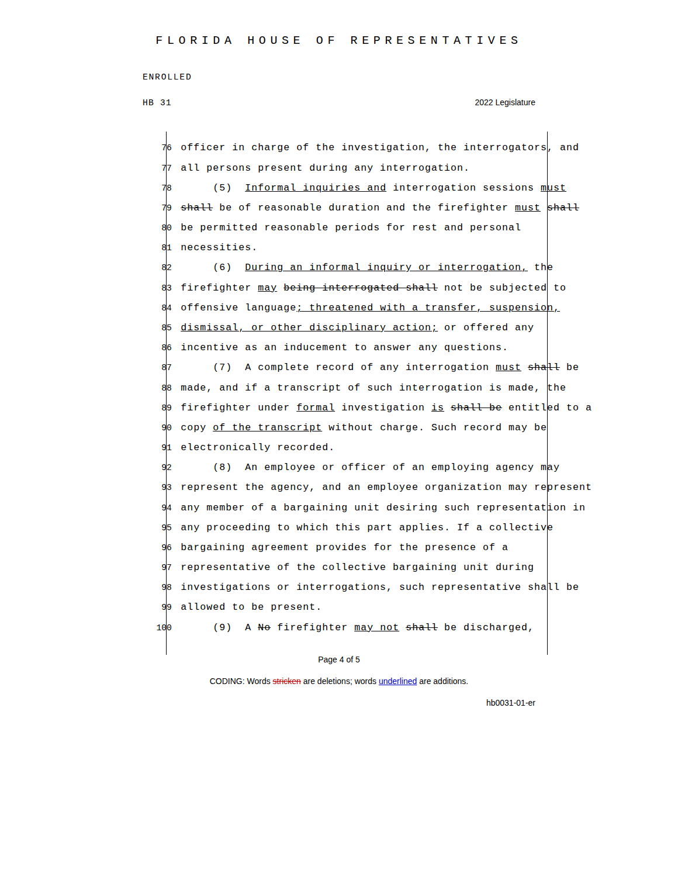FLORIDA HOUSE OF REPRESENTATIVES
ENROLLED
HB 31 2022 Legislature
76 officer in charge of the investigation, the interrogators, and
77 all persons present during any interrogation.
78 (5) Informal inquiries and interrogation sessions must
79 shall be of reasonable duration and the firefighter must shall
80 be permitted reasonable periods for rest and personal
81 necessities.
82 (6) During an informal inquiry or interrogation, the
83 firefighter may being interrogated shall not be subjected to
84 offensive language; threatened with a transfer, suspension,
85 dismissal, or other disciplinary action; or offered any
86 incentive as an inducement to answer any questions.
87 (7) A complete record of any interrogation must shall be
88 made, and if a transcript of such interrogation is made, the
89 firefighter under formal investigation is shall be entitled to a
90 copy of the transcript without charge. Such record may be
91 electronically recorded.
92 (8) An employee or officer of an employing agency may
93 represent the agency, and an employee organization may represent
94 any member of a bargaining unit desiring such representation in
95 any proceeding to which this part applies. If a collective
96 bargaining agreement provides for the presence of a
97 representative of the collective bargaining unit during
98 investigations or interrogations, such representative shall be
99 allowed to be present.
100 (9) A No firefighter may not shall be discharged,
Page 4 of 5
CODING: Words stricken are deletions; words underlined are additions.
hb0031-01-er